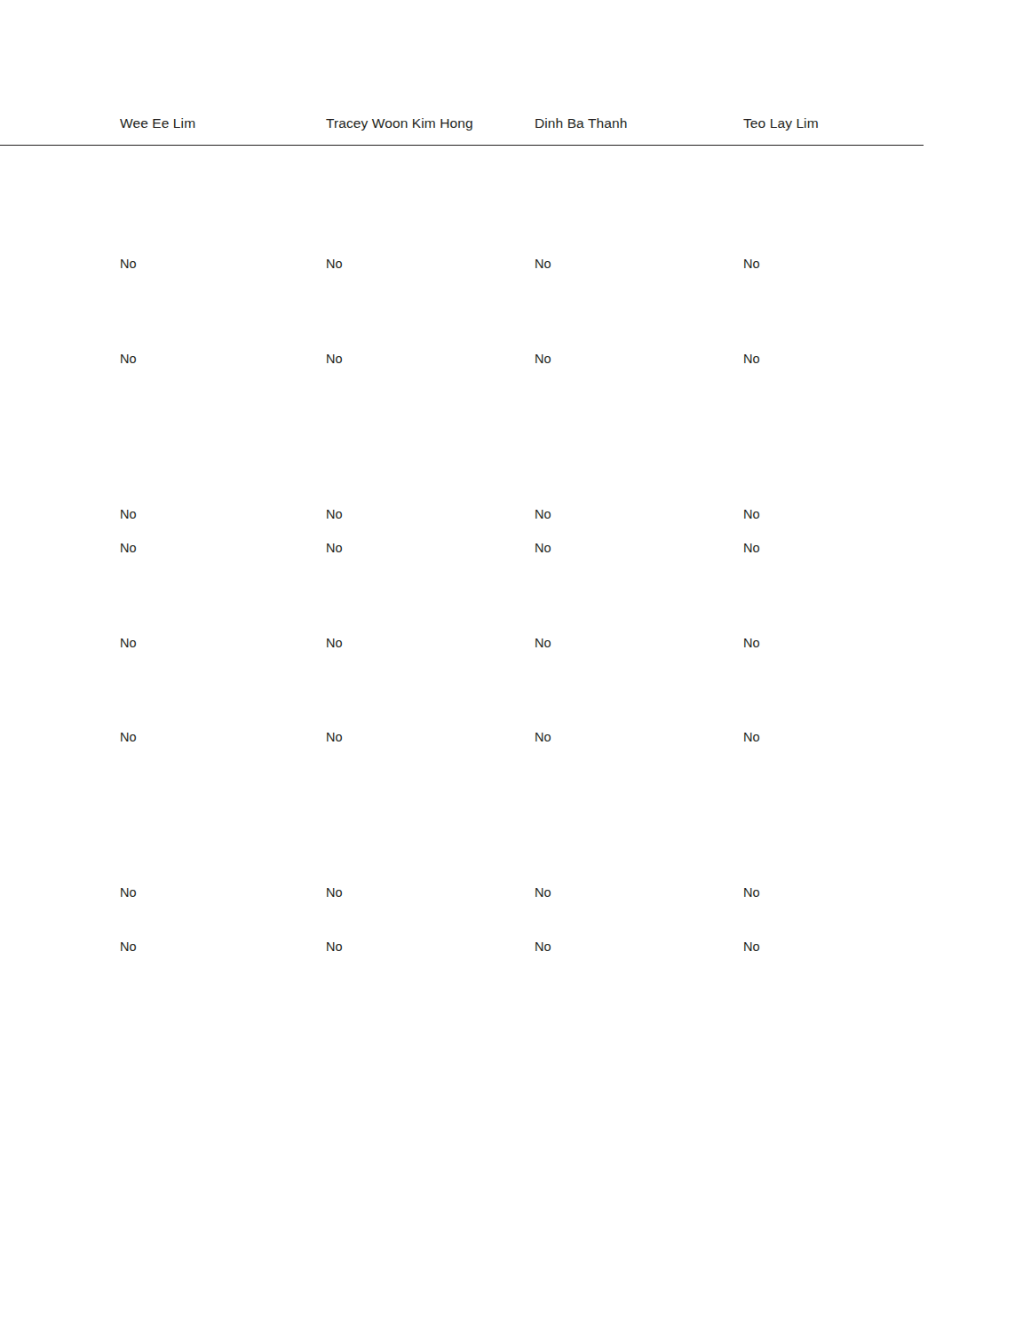| | Wee Ee Lim | Tracey Woon Kim Hong | Dinh Ba Thanh | Teo Lay Lim |
| --- | --- | --- | --- | --- |
| | No | No | No | No |
| | No | No | No | No |
| | No | No | No | No |
| | No | No | No | No |
| | No | No | No | No |
| | No | No | No | No |
| | No | No | No | No |
| | No | No | No | No |